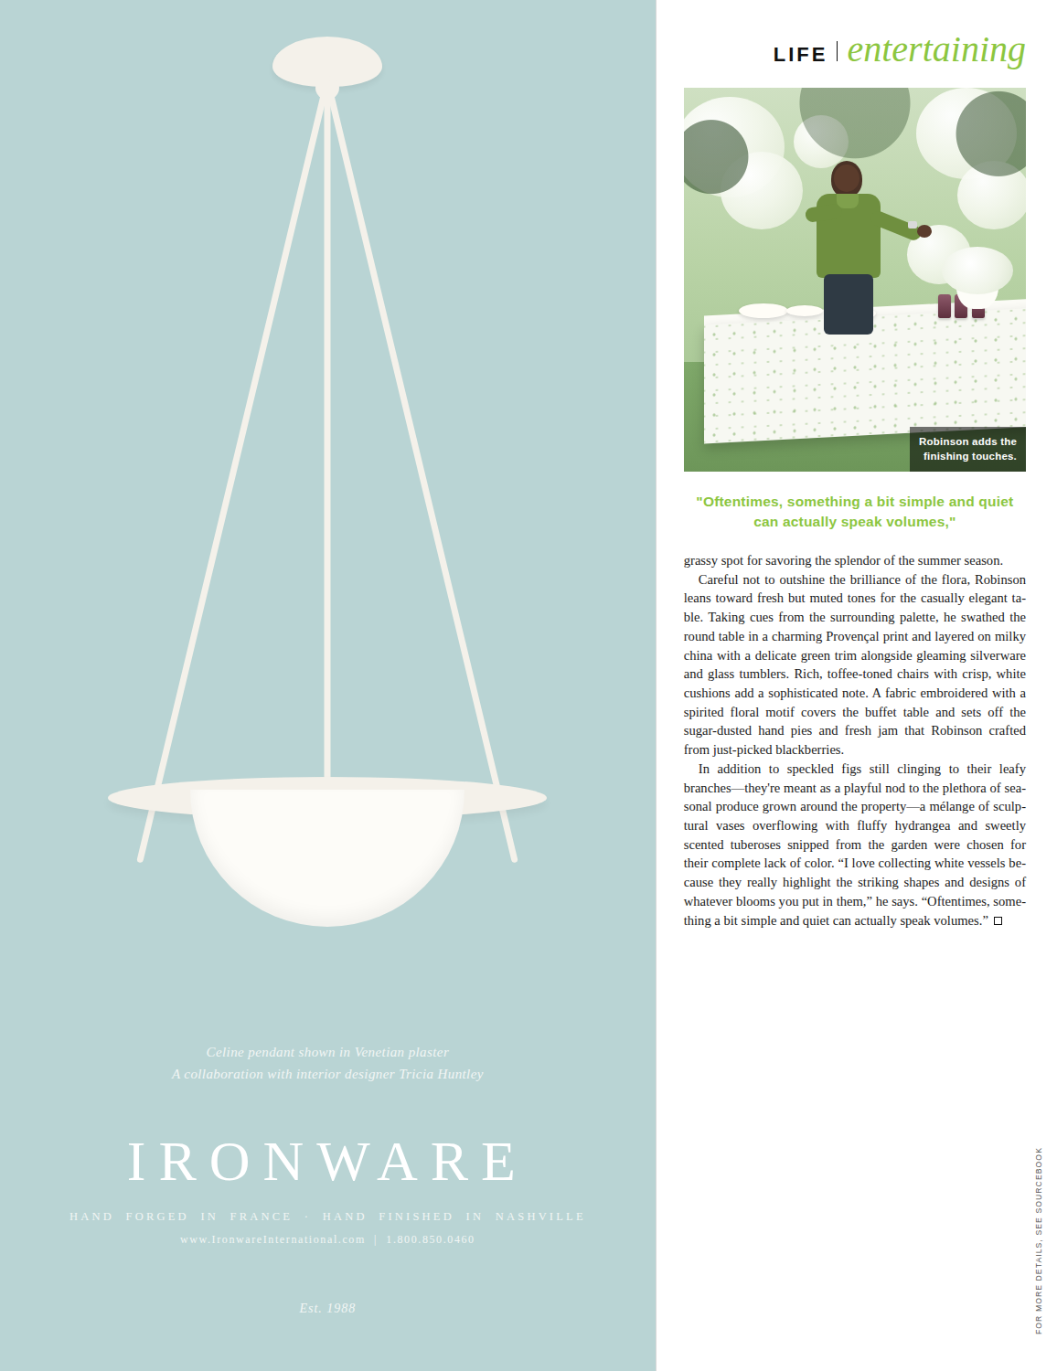Celine pendant shown in Venetian plaster
A collaboration with interior designer Tricia Huntley
IRONWARE
HAND FORGED IN FRANCE · HAND FINISHED IN NASHVILLE
www.IronwareInternational.com | 1.800.850.0460
Est. 1988
LIFE entertaining
Robinson adds the
finishing touches.
"Oftentimes, something a bit simple and quiet can actually speak volumes,"
grassy spot for savoring the splendor of the summer season.
Careful not to outshine the brilliance of the flora, Robinson leans toward fresh but muted tones for the casually elegant table. Taking cues from the surrounding palette, he swathed the round table in a charming Provençal print and layered on milky china with a delicate green trim alongside gleaming silverware and glass tumblers. Rich, toffee-toned chairs with crisp, white cushions add a sophisticated note. A fabric embroidered with a spirited floral motif covers the buffet table and sets off the sugar-dusted hand pies and fresh jam that Robinson crafted from just-picked blackberries.
In addition to speckled figs still clinging to their leafy branches—they're meant as a playful nod to the plethora of seasonal produce grown around the property—a mélange of sculptural vases overflowing with fluffy hydrangea and sweetly scented tuberoses snipped from the garden were chosen for their complete lack of color. “I love collecting white vessels because they really highlight the striking shapes and designs of whatever blooms you put in them,” he says. “Oftentimes, something a bit simple and quiet can actually speak volumes.”
For more details, see Sourcebook